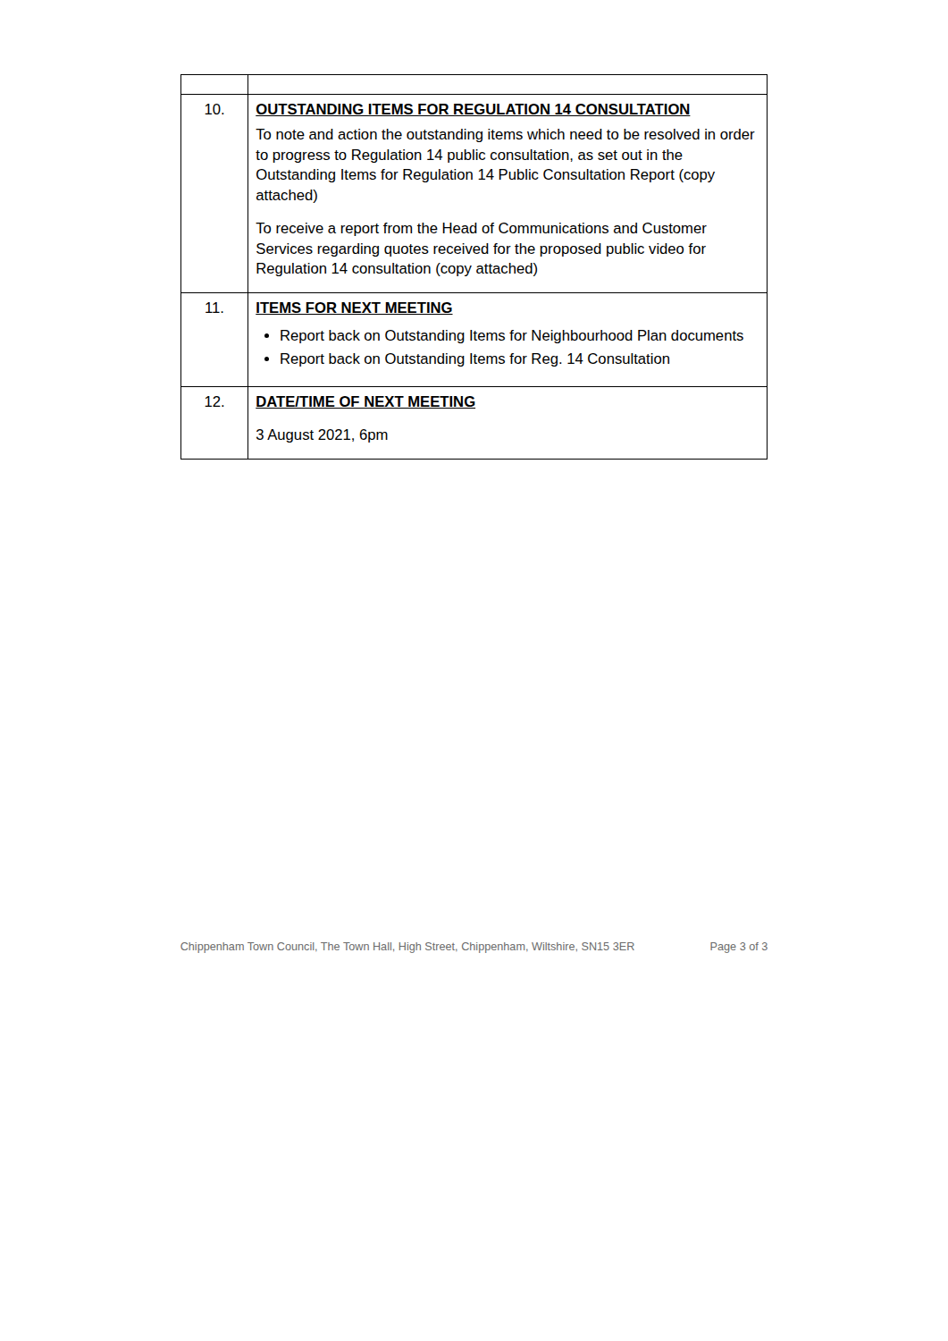| 10. | OUTSTANDING ITEMS FOR REGULATION 14 CONSULTATION To note and action the outstanding items which need to be resolved in order to progress to Regulation 14 public consultation, as set out in the Outstanding Items for Regulation 14 Public Consultation Report (copy attached) To receive a report from the Head of Communications and Customer Services regarding quotes received for the proposed public video for Regulation 14 consultation (copy attached) |
| 11. | ITEMS FOR NEXT MEETING Report back on Outstanding Items for Neighbourhood Plan documents Report back on Outstanding Items for Reg. 14 Consultation |
| 12. | DATE/TIME OF NEXT MEETING 3 August 2021, 6pm |
Chippenham Town Council, The Town Hall, High Street, Chippenham, Wiltshire, SN15 3ER
Page 3 of 3